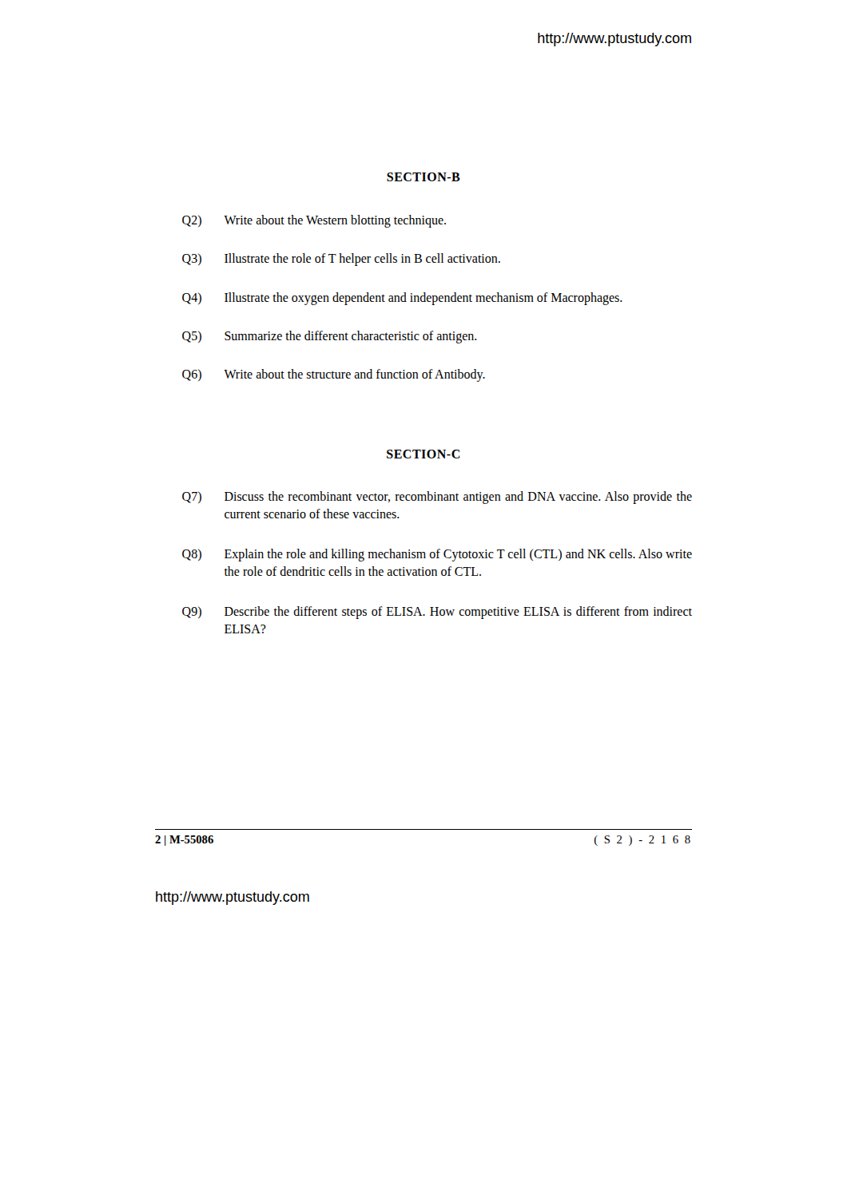http://www.ptustudy.com
SECTION-B
Q2) Write about the Western blotting technique.
Q3) Illustrate the role of T helper cells in B cell activation.
Q4) Illustrate the oxygen dependent and independent mechanism of Macrophages.
Q5) Summarize the different characteristic of antigen.
Q6) Write about the structure and function of Antibody.
SECTION-C
Q7) Discuss the recombinant vector, recombinant antigen and DNA vaccine. Also provide the current scenario of these vaccines.
Q8) Explain the role and killing mechanism of Cytotoxic T cell (CTL) and NK cells. Also write the role of dendritic cells in the activation of CTL.
Q9) Describe the different steps of ELISA. How competitive ELISA is different from indirect ELISA?
2 | M-55086
( S 2 ) - 2 1 6 8
http://www.ptustudy.com